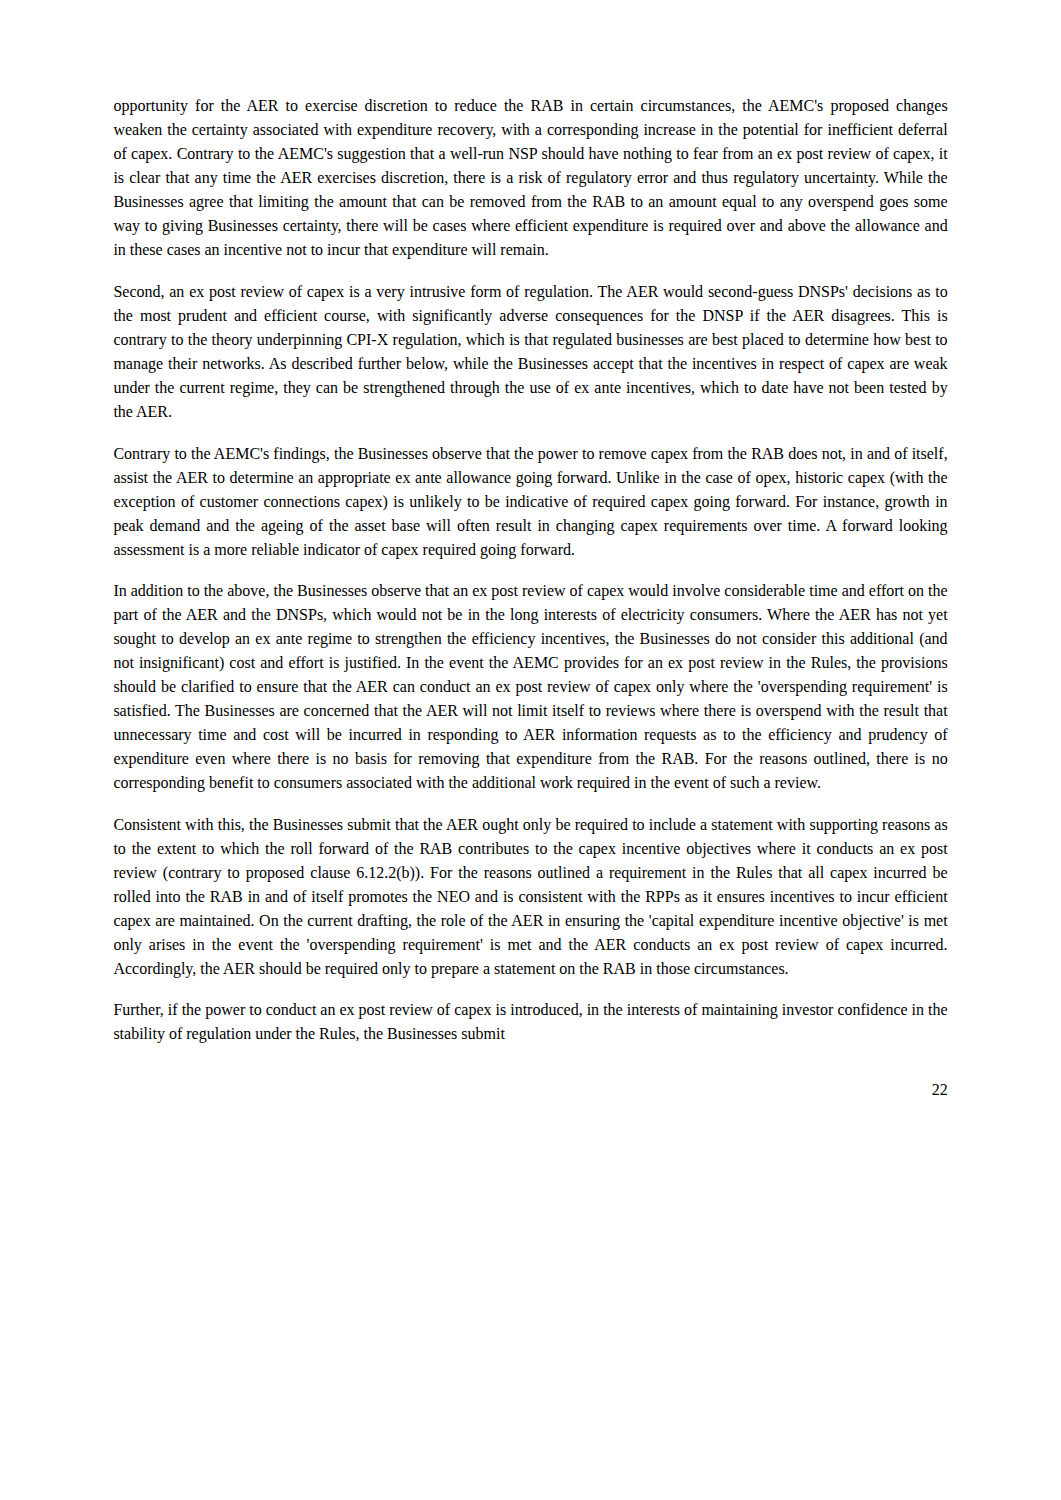opportunity for the AER to exercise discretion to reduce the RAB in certain circumstances, the AEMC's proposed changes weaken the certainty associated with expenditure recovery, with a corresponding increase in the potential for inefficient deferral of capex. Contrary to the AEMC's suggestion that a well-run NSP should have nothing to fear from an ex post review of capex, it is clear that any time the AER exercises discretion, there is a risk of regulatory error and thus regulatory uncertainty. While the Businesses agree that limiting the amount that can be removed from the RAB to an amount equal to any overspend goes some way to giving Businesses certainty, there will be cases where efficient expenditure is required over and above the allowance and in these cases an incentive not to incur that expenditure will remain.
Second, an ex post review of capex is a very intrusive form of regulation. The AER would second-guess DNSPs' decisions as to the most prudent and efficient course, with significantly adverse consequences for the DNSP if the AER disagrees. This is contrary to the theory underpinning CPI-X regulation, which is that regulated businesses are best placed to determine how best to manage their networks. As described further below, while the Businesses accept that the incentives in respect of capex are weak under the current regime, they can be strengthened through the use of ex ante incentives, which to date have not been tested by the AER.
Contrary to the AEMC's findings, the Businesses observe that the power to remove capex from the RAB does not, in and of itself, assist the AER to determine an appropriate ex ante allowance going forward. Unlike in the case of opex, historic capex (with the exception of customer connections capex) is unlikely to be indicative of required capex going forward. For instance, growth in peak demand and the ageing of the asset base will often result in changing capex requirements over time. A forward looking assessment is a more reliable indicator of capex required going forward.
In addition to the above, the Businesses observe that an ex post review of capex would involve considerable time and effort on the part of the AER and the DNSPs, which would not be in the long interests of electricity consumers. Where the AER has not yet sought to develop an ex ante regime to strengthen the efficiency incentives, the Businesses do not consider this additional (and not insignificant) cost and effort is justified. In the event the AEMC provides for an ex post review in the Rules, the provisions should be clarified to ensure that the AER can conduct an ex post review of capex only where the 'overspending requirement' is satisfied. The Businesses are concerned that the AER will not limit itself to reviews where there is overspend with the result that unnecessary time and cost will be incurred in responding to AER information requests as to the efficiency and prudency of expenditure even where there is no basis for removing that expenditure from the RAB. For the reasons outlined, there is no corresponding benefit to consumers associated with the additional work required in the event of such a review.
Consistent with this, the Businesses submit that the AER ought only be required to include a statement with supporting reasons as to the extent to which the roll forward of the RAB contributes to the capex incentive objectives where it conducts an ex post review (contrary to proposed clause 6.12.2(b)). For the reasons outlined a requirement in the Rules that all capex incurred be rolled into the RAB in and of itself promotes the NEO and is consistent with the RPPs as it ensures incentives to incur efficient capex are maintained. On the current drafting, the role of the AER in ensuring the 'capital expenditure incentive objective' is met only arises in the event the 'overspending requirement' is met and the AER conducts an ex post review of capex incurred. Accordingly, the AER should be required only to prepare a statement on the RAB in those circumstances.
Further, if the power to conduct an ex post review of capex is introduced, in the interests of maintaining investor confidence in the stability of regulation under the Rules, the Businesses submit
22